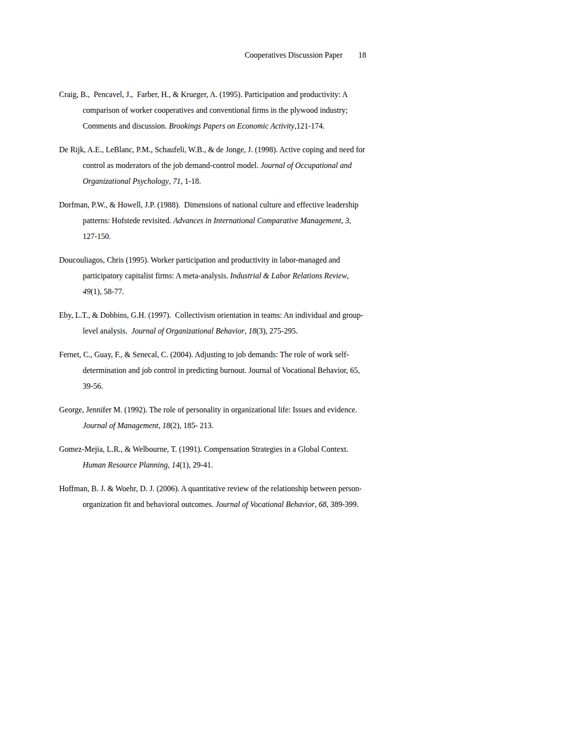Cooperatives Discussion Paper18
Craig, B., Pencavel, J., Farber, H., & Krueger, A. (1995). Participation and productivity: A comparison of worker cooperatives and conventional firms in the plywood industry; Comments and discussion. Brookings Papers on Economic Activity,121-174.
De Rijk, A.E., LeBlanc, P.M., Schaufeli, W.B., & de Jonge, J. (1998). Active coping and need for control as moderators of the job demand-control model. Journal of Occupational and Organizational Psychology, 71, 1-18.
Dorfman, P.W., & Howell, J.P. (1988). Dimensions of national culture and effective leadership patterns: Hofstede revisited. Advances in International Comparative Management, 3, 127-150.
Doucouliagos, Chris (1995). Worker participation and productivity in labor-managed and participatory capitalist firms: A meta-analysis. Industrial & Labor Relations Review, 49(1), 58-77.
Eby, L.T., & Dobbins, G.H. (1997). Collectivism orientation in teams: An individual and group-level analysis. Journal of Organizational Behavior, 18(3), 275-295.
Fernet, C., Guay, F., & Senecal, C. (2004). Adjusting to job demands: The role of work self-determination and job control in predicting burnout. Journal of Vocational Behavior, 65, 39-56.
George, Jennifer M. (1992). The role of personality in organizational life: Issues and evidence. Journal of Management, 18(2), 185- 213.
Gomez-Mejia, L.R., & Welbourne, T. (1991). Compensation Strategies in a Global Context. Human Resource Planning, 14(1), 29-41.
Hoffman, B. J. & Woehr, D. J. (2006). A quantitative review of the relationship between person-organization fit and behavioral outcomes. Journal of Vocational Behavior, 68, 389-399.